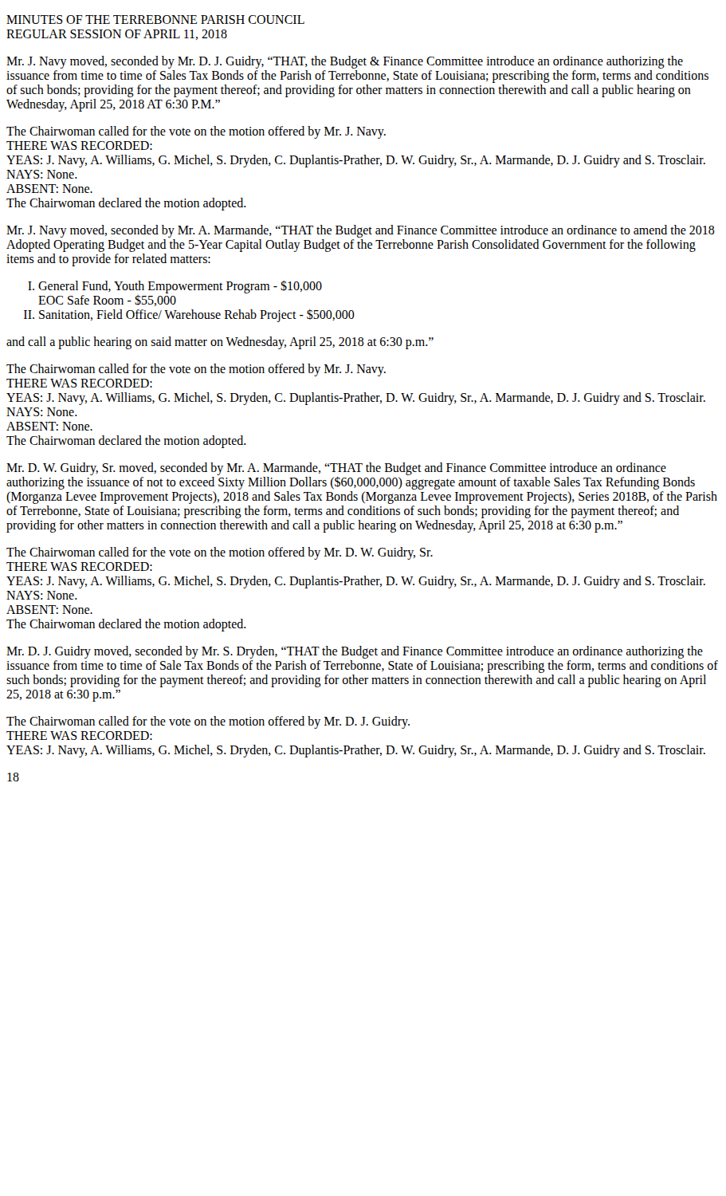MINUTES OF THE TERREBONNE PARISH COUNCIL
REGULAR SESSION OF APRIL 11, 2018
Mr. J. Navy moved, seconded by Mr. D. J. Guidry, “THAT, the Budget & Finance Committee introduce an ordinance authorizing the issuance from time to time of Sales Tax Bonds of the Parish of Terrebonne, State of Louisiana; prescribing the form, terms and conditions of such bonds; providing for the payment thereof; and providing for other matters in connection therewith and call a public hearing on Wednesday, April 25, 2018 AT 6:30 P.M.”
The Chairwoman called for the vote on the motion offered by Mr. J. Navy.
THERE WAS RECORDED:
YEAS: J. Navy, A. Williams, G. Michel, S. Dryden, C. Duplantis-Prather, D. W. Guidry, Sr., A. Marmande, D. J. Guidry and S. Trosclair.
NAYS: None.
ABSENT: None.
The Chairwoman declared the motion adopted.
Mr. J. Navy moved, seconded by Mr. A. Marmande, “THAT the Budget and Finance Committee introduce an ordinance to amend the 2018 Adopted Operating Budget and the 5-Year Capital Outlay Budget of the Terrebonne Parish Consolidated Government for the following items and to provide for related matters:
General Fund, Youth Empowerment Program - $10,000
EOC Safe Room - $55,000
Sanitation, Field Office/ Warehouse Rehab Project - $500,000
and call a public hearing on said matter on Wednesday, April 25, 2018 at 6:30 p.m.”
The Chairwoman called for the vote on the motion offered by Mr. J. Navy.
THERE WAS RECORDED:
YEAS: J. Navy, A. Williams, G. Michel, S. Dryden, C. Duplantis-Prather, D. W. Guidry, Sr., A. Marmande, D. J. Guidry and S. Trosclair.
NAYS: None.
ABSENT: None.
The Chairwoman declared the motion adopted.
Mr. D. W. Guidry, Sr. moved, seconded by Mr. A. Marmande, “THAT the Budget and Finance Committee introduce an ordinance authorizing the issuance of not to exceed Sixty Million Dollars ($60,000,000) aggregate amount of taxable Sales Tax Refunding Bonds (Morganza Levee Improvement Projects), 2018 and Sales Tax Bonds (Morganza Levee Improvement Projects), Series 2018B, of the Parish of Terrebonne, State of Louisiana; prescribing the form, terms and conditions of such bonds; providing for the payment thereof; and providing for other matters in connection therewith and call a public hearing on Wednesday, April 25, 2018 at 6:30 p.m.”
The Chairwoman called for the vote on the motion offered by Mr. D. W. Guidry, Sr.
THERE WAS RECORDED:
YEAS: J. Navy, A. Williams, G. Michel, S. Dryden, C. Duplantis-Prather, D. W. Guidry, Sr., A. Marmande, D. J. Guidry and S. Trosclair.
NAYS: None.
ABSENT: None.
The Chairwoman declared the motion adopted.
Mr. D. J. Guidry moved, seconded by Mr. S. Dryden, “THAT the Budget and Finance Committee introduce an ordinance authorizing the issuance from time to time of Sale Tax Bonds of the Parish of Terrebonne, State of Louisiana; prescribing the form, terms and conditions of such bonds; providing for the payment thereof; and providing for other matters in connection therewith and call a public hearing on April 25, 2018 at 6:30 p.m.”
The Chairwoman called for the vote on the motion offered by Mr. D. J. Guidry.
THERE WAS RECORDED:
YEAS: J. Navy, A. Williams, G. Michel, S. Dryden, C. Duplantis-Prather, D. W. Guidry, Sr., A. Marmande, D. J. Guidry and S. Trosclair.
18